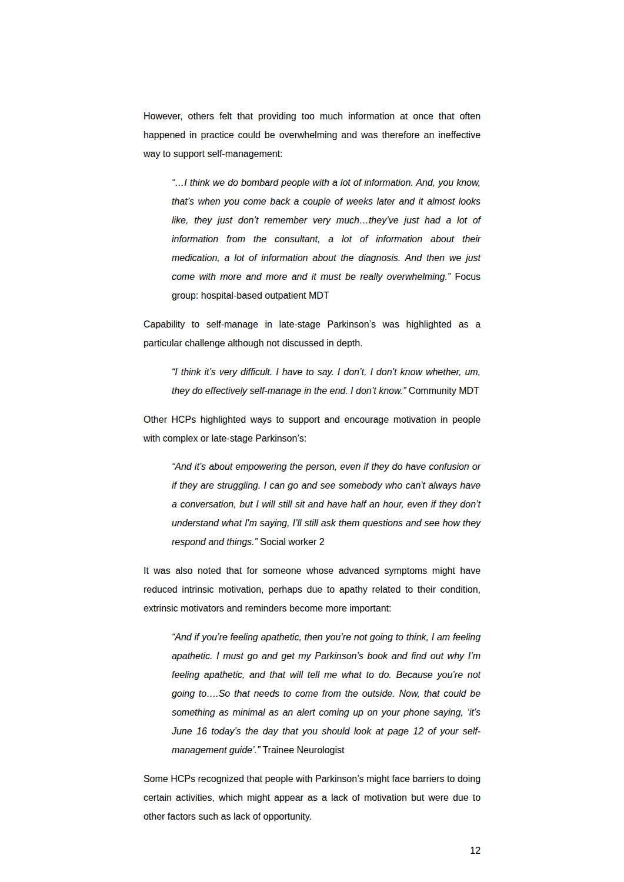However, others felt that providing too much information at once that often happened in practice could be overwhelming and was therefore an ineffective way to support self-management:
“…I think we do bombard people with a lot of information. And, you know, that’s when you come back a couple of weeks later and it almost looks like, they just don’t remember very much…they’ve just had a lot of information from the consultant, a lot of information about their medication, a lot of information about the diagnosis. And then we just come with more and more and it must be really overwhelming.” Focus group: hospital-based outpatient MDT
Capability to self-manage in late-stage Parkinson’s was highlighted as a particular challenge although not discussed in depth.
“I think it’s very difficult. I have to say. I don’t, I don’t know whether, um, they do effectively self-manage in the end. I don’t know.” Community MDT
Other HCPs highlighted ways to support and encourage motivation in people with complex or late-stage Parkinson’s:
“And it’s about empowering the person, even if they do have confusion or if they are struggling. I can go and see somebody who can't always have a conversation, but I will still sit and have half an hour, even if they don’t understand what I'm saying, I’ll still ask them questions and see how they respond and things.” Social worker 2
It was also noted that for someone whose advanced symptoms might have reduced intrinsic motivation, perhaps due to apathy related to their condition, extrinsic motivators and reminders become more important:
“And if you’re feeling apathetic, then you’re not going to think, I am feeling apathetic. I must go and get my Parkinson’s book and find out why I’m feeling apathetic, and that will tell me what to do. Because you’re not going to….So that needs to come from the outside. Now, that could be something as minimal as an alert coming up on your phone saying, ‘it’s June 16 today’s the day that you should look at page 12 of your self-management guide’.” Trainee Neurologist
Some HCPs recognized that people with Parkinson’s might face barriers to doing certain activities, which might appear as a lack of motivation but were due to other factors such as lack of opportunity.
12